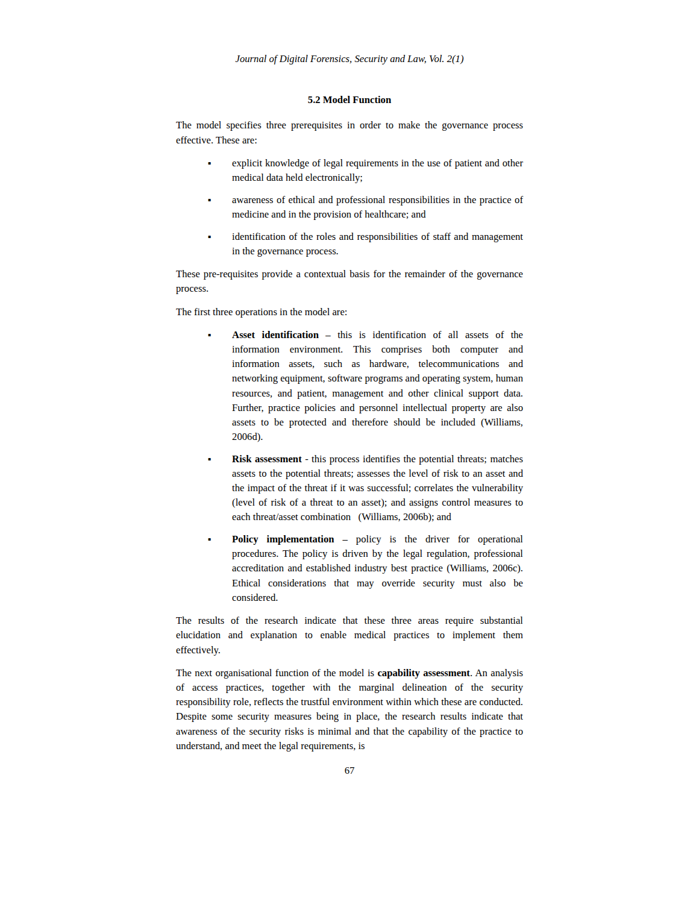Journal of Digital Forensics, Security and Law, Vol. 2(1)
5.2 Model Function
The model specifies three prerequisites in order to make the governance process effective. These are:
explicit knowledge of legal requirements in the use of patient and other medical data held electronically;
awareness of ethical and professional responsibilities in the practice of medicine and in the provision of healthcare; and
identification of the roles and responsibilities of staff and management in the governance process.
These pre-requisites provide a contextual basis for the remainder of the governance process.
The first three operations in the model are:
Asset identification – this is identification of all assets of the information environment. This comprises both computer and information assets, such as hardware, telecommunications and networking equipment, software programs and operating system, human resources, and patient, management and other clinical support data. Further, practice policies and personnel intellectual property are also assets to be protected and therefore should be included (Williams, 2006d).
Risk assessment - this process identifies the potential threats; matches assets to the potential threats; assesses the level of risk to an asset and the impact of the threat if it was successful; correlates the vulnerability (level of risk of a threat to an asset); and assigns control measures to each threat/asset combination (Williams, 2006b); and
Policy implementation – policy is the driver for operational procedures. The policy is driven by the legal regulation, professional accreditation and established industry best practice (Williams, 2006c). Ethical considerations that may override security must also be considered.
The results of the research indicate that these three areas require substantial elucidation and explanation to enable medical practices to implement them effectively.
The next organisational function of the model is capability assessment. An analysis of access practices, together with the marginal delineation of the security responsibility role, reflects the trustful environment within which these are conducted. Despite some security measures being in place, the research results indicate that awareness of the security risks is minimal and that the capability of the practice to understand, and meet the legal requirements, is
67